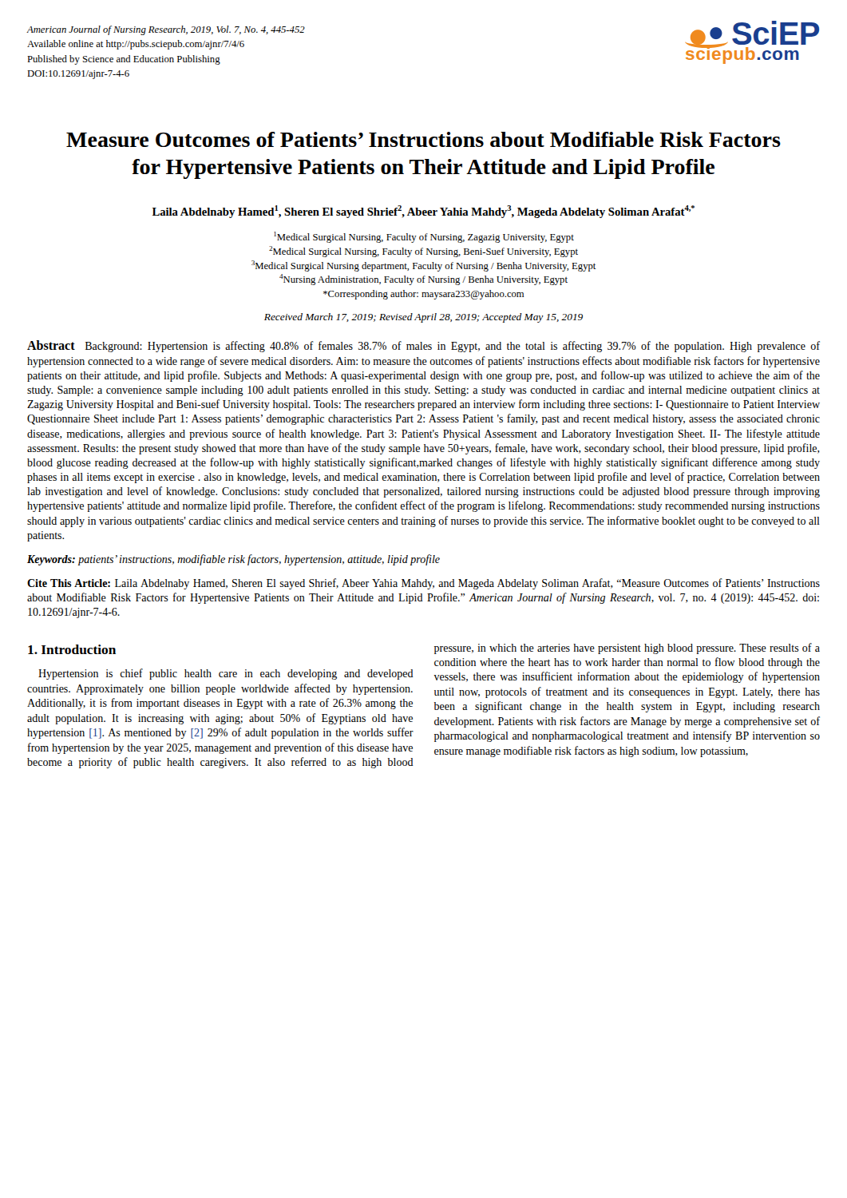American Journal of Nursing Research, 2019, Vol. 7, No. 4, 445-452
Available online at http://pubs.sciepub.com/ajnr/7/4/6
Published by Science and Education Publishing
DOI:10.12691/ajnr-7-4-6
SciEP
sciepub.com
Measure Outcomes of Patients’ Instructions about Modifiable Risk Factors for Hypertensive Patients on Their Attitude and Lipid Profile
Laila Abdelnaby Hamed1, Sheren El sayed Shrief2, Abeer Yahia Mahdy3, Mageda Abdelaty Soliman Arafat4,*
1Medical Surgical Nursing, Faculty of Nursing, Zagazig University, Egypt
2Medical Surgical Nursing, Faculty of Nursing, Beni-Suef University, Egypt
3Medical Surgical Nursing department, Faculty of Nursing / Benha University, Egypt
4Nursing Administration, Faculty of Nursing / Benha University, Egypt
*Corresponding author: maysara233@yahoo.com
Received March 17, 2019; Revised April 28, 2019; Accepted May 15, 2019
Abstract Background: Hypertension is affecting 40.8% of females 38.7% of males in Egypt, and the total is affecting 39.7% of the population. High prevalence of hypertension connected to a wide range of severe medical disorders. Aim: to measure the outcomes of patients' instructions effects about modifiable risk factors for hypertensive patients on their attitude, and lipid profile. Subjects and Methods: A quasi-experimental design with one group pre, post, and follow-up was utilized to achieve the aim of the study. Sample: a convenience sample including 100 adult patients enrolled in this study. Setting: a study was conducted in cardiac and internal medicine outpatient clinics at Zagazig University Hospital and Beni-suef University hospital. Tools: The researchers prepared an interview form including three sections: I- Questionnaire to Patient Interview Questionnaire Sheet include Part 1: Assess patients’ demographic characteristics Part 2: Assess Patient 's family, past and recent medical history, assess the associated chronic disease, medications, allergies and previous source of health knowledge. Part 3: Patient's Physical Assessment and Laboratory Investigation Sheet. II- The lifestyle attitude assessment. Results: the present study showed that more than have of the study sample have 50+years, female, have work, secondary school, their blood pressure, lipid profile, blood glucose reading decreased at the follow-up with highly statistically significant,marked changes of lifestyle with highly statistically significant difference among study phases in all items except in exercise . also in knowledge, levels, and medical examination, there is Correlation between lipid profile and level of practice, Correlation between lab investigation and level of knowledge. Conclusions: study concluded that personalized, tailored nursing instructions could be adjusted blood pressure through improving hypertensive patients' attitude and normalize lipid profile. Therefore, the confident effect of the program is lifelong. Recommendations: study recommended nursing instructions should apply in various outpatients' cardiac clinics and medical service centers and training of nurses to provide this service. The informative booklet ought to be conveyed to all patients.
Keywords: patients’ instructions, modifiable risk factors, hypertension, attitude, lipid profile
Cite This Article: Laila Abdelnaby Hamed, Sheren El sayed Shrief, Abeer Yahia Mahdy, and Mageda Abdelaty Soliman Arafat, “Measure Outcomes of Patients’ Instructions about Modifiable Risk Factors for Hypertensive Patients on Their Attitude and Lipid Profile.” American Journal of Nursing Research, vol. 7, no. 4 (2019): 445-452. doi: 10.12691/ajnr-7-4-6.
1. Introduction
Hypertension is chief public health care in each developing and developed countries. Approximately one billion people worldwide affected by hypertension. Additionally, it is from important diseases in Egypt with a rate of 26.3% among the adult population. It is increasing with aging; about 50% of Egyptians old have hypertension [1]. As mentioned by [2] 29% of adult population in the worlds suffer from hypertension by the year 2025, management and prevention of this disease have become a priority of public health caregivers. It also referred to as high blood pressure, in which the arteries have persistent high blood pressure. These results of a condition where the heart has to work harder than normal to flow blood through the vessels, there was insufficient information about the epidemiology of hypertension until now, protocols of treatment and its consequences in Egypt. Lately, there has been a significant change in the health system in Egypt, including research development. Patients with risk factors are Manage by merge a comprehensive set of pharmacological and nonpharmacological treatment and intensify BP intervention so ensure manage modifiable risk factors as high sodium, low potassium,